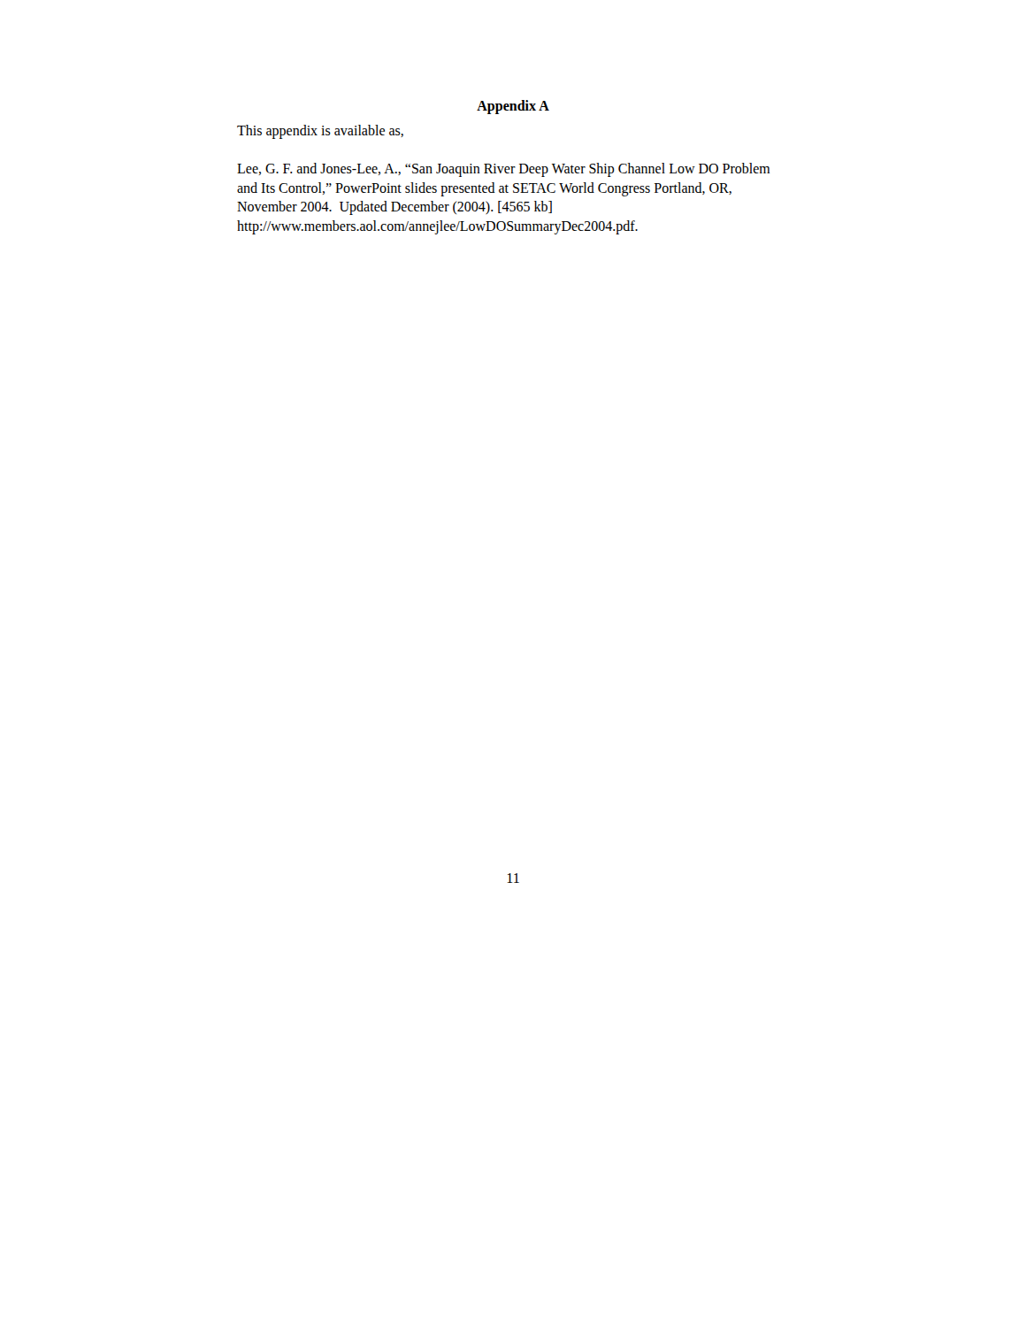Appendix A
This appendix is available as,
Lee, G. F. and Jones-Lee, A., “San Joaquin River Deep Water Ship Channel Low DO Problem and Its Control,” PowerPoint slides presented at SETAC World Congress Portland, OR, November 2004. Updated December (2004). [4565 kb] http://www.members.aol.com/annejlee/LowDOSummaryDec2004.pdf.
11